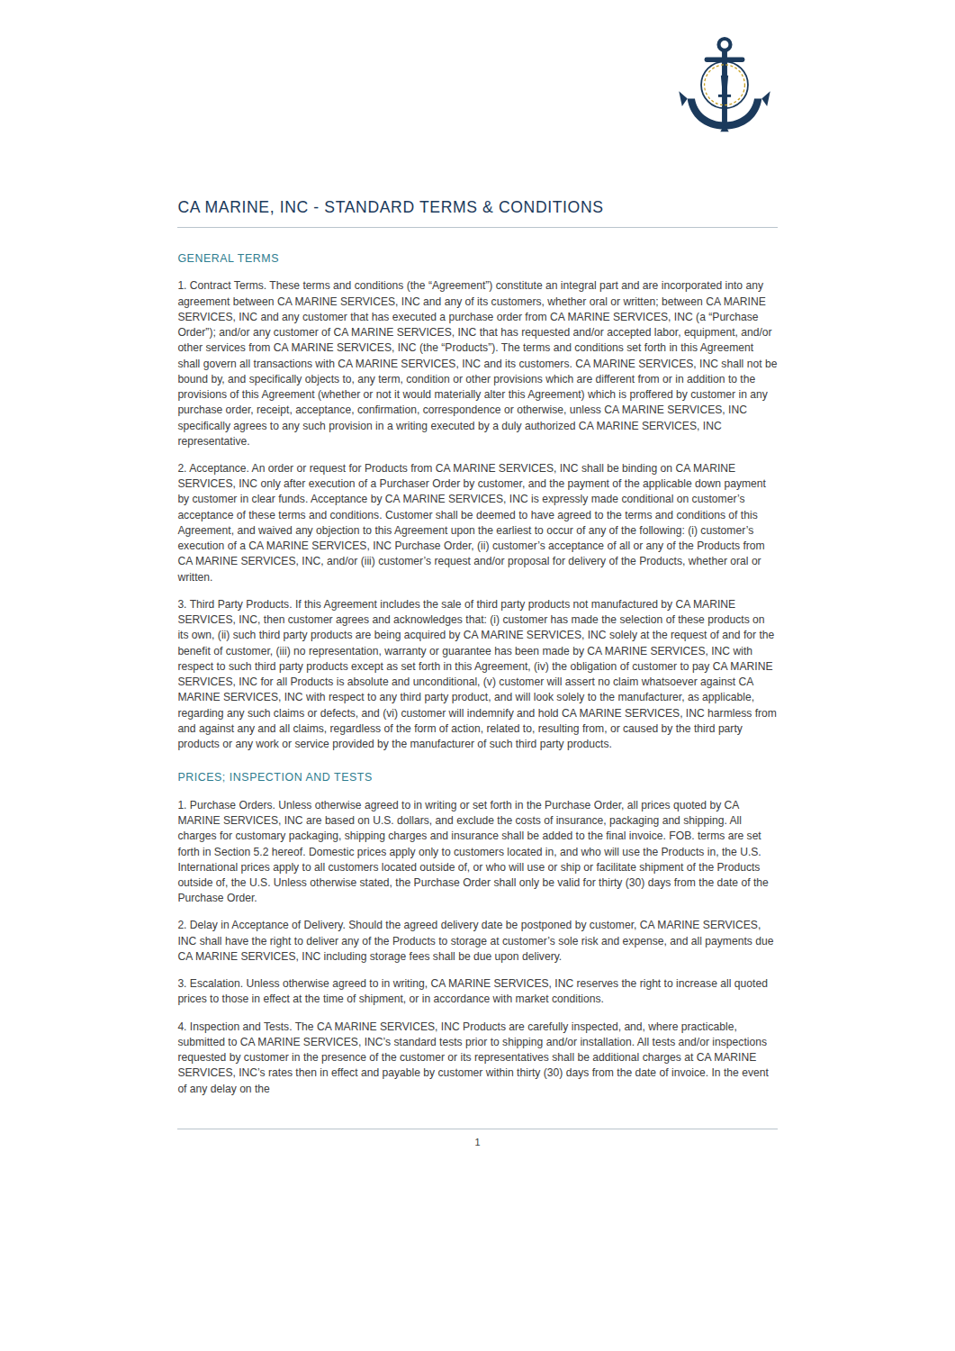CA MARINE, INC - STANDARD TERMS & CONDITIONS
GENERAL TERMS
1. Contract Terms. These terms and conditions (the “Agreement”) constitute an integral part and are incorporated into any agreement between CA MARINE SERVICES, INC and any of its customers, whether oral or written; between CA MARINE SERVICES, INC and any customer that has executed a purchase order from CA MARINE SERVICES, INC (a “Purchase Order”); and/or any customer of CA MARINE SERVICES, INC that has requested and/or accepted labor, equipment, and/or other services from CA MARINE SERVICES, INC (the “Products”). The terms and conditions set forth in this Agreement shall govern all transactions with CA MARINE SERVICES, INC and its customers. CA MARINE SERVICES, INC shall not be bound by, and specifically objects to, any term, condition or other provisions which are different from or in addition to the provisions of this Agreement (whether or not it would materially alter this Agreement) which is proffered by customer in any purchase order, receipt, acceptance, confirmation, correspondence or otherwise, unless CA MARINE SERVICES, INC specifically agrees to any such provision in a writing executed by a duly authorized CA MARINE SERVICES, INC representative.
2. Acceptance. An order or request for Products from CA MARINE SERVICES, INC shall be binding on CA MARINE SERVICES, INC only after execution of a Purchaser Order by customer, and the payment of the applicable down payment by customer in clear funds. Acceptance by CA MARINE SERVICES, INC is expressly made conditional on customer’s acceptance of these terms and conditions. Customer shall be deemed to have agreed to the terms and conditions of this Agreement, and waived any objection to this Agreement upon the earliest to occur of any of the following: (i) customer’s execution of a CA MARINE SERVICES, INC Purchase Order, (ii) customer’s acceptance of all or any of the Products from CA MARINE SERVICES, INC, and/or (iii) customer’s request and/or proposal for delivery of the Products, whether oral or written.
3. Third Party Products. If this Agreement includes the sale of third party products not manufactured by CA MARINE SERVICES, INC, then customer agrees and acknowledges that: (i) customer has made the selection of these products on its own, (ii) such third party products are being acquired by CA MARINE SERVICES, INC solely at the request of and for the benefit of customer, (iii) no representation, warranty or guarantee has been made by CA MARINE SERVICES, INC with respect to such third party products except as set forth in this Agreement, (iv) the obligation of customer to pay CA MARINE SERVICES, INC for all Products is absolute and unconditional, (v) customer will assert no claim whatsoever against CA MARINE SERVICES, INC with respect to any third party product, and will look solely to the manufacturer, as applicable, regarding any such claims or defects, and (vi) customer will indemnify and hold CA MARINE SERVICES, INC harmless from and against any and all claims, regardless of the form of action, related to, resulting from, or caused by the third party products or any work or service provided by the manufacturer of such third party products.
PRICES; INSPECTION AND TESTS
1. Purchase Orders. Unless otherwise agreed to in writing or set forth in the Purchase Order, all prices quoted by CA MARINE SERVICES, INC are based on U.S. dollars, and exclude the costs of insurance, packaging and shipping. All charges for customary packaging, shipping charges and insurance shall be added to the final invoice. FOB. terms are set forth in Section 5.2 hereof. Domestic prices apply only to customers located in, and who will use the Products in, the U.S. International prices apply to all customers located outside of, or who will use or ship or facilitate shipment of the Products outside of, the U.S. Unless otherwise stated, the Purchase Order shall only be valid for thirty (30) days from the date of the Purchase Order.
2. Delay in Acceptance of Delivery. Should the agreed delivery date be postponed by customer, CA MARINE SERVICES, INC shall have the right to deliver any of the Products to storage at customer’s sole risk and expense, and all payments due CA MARINE SERVICES, INC including storage fees shall be due upon delivery.
3. Escalation. Unless otherwise agreed to in writing, CA MARINE SERVICES, INC reserves the right to increase all quoted prices to those in effect at the time of shipment, or in accordance with market conditions.
4. Inspection and Tests. The CA MARINE SERVICES, INC Products are carefully inspected, and, where practicable, submitted to CA MARINE SERVICES, INC’s standard tests prior to shipping and/or installation. All tests and/or inspections requested by customer in the presence of the customer or its representatives shall be additional charges at CA MARINE SERVICES, INC’s rates then in effect and payable by customer within thirty (30) days from the date of invoice. In the event of any delay on the
1